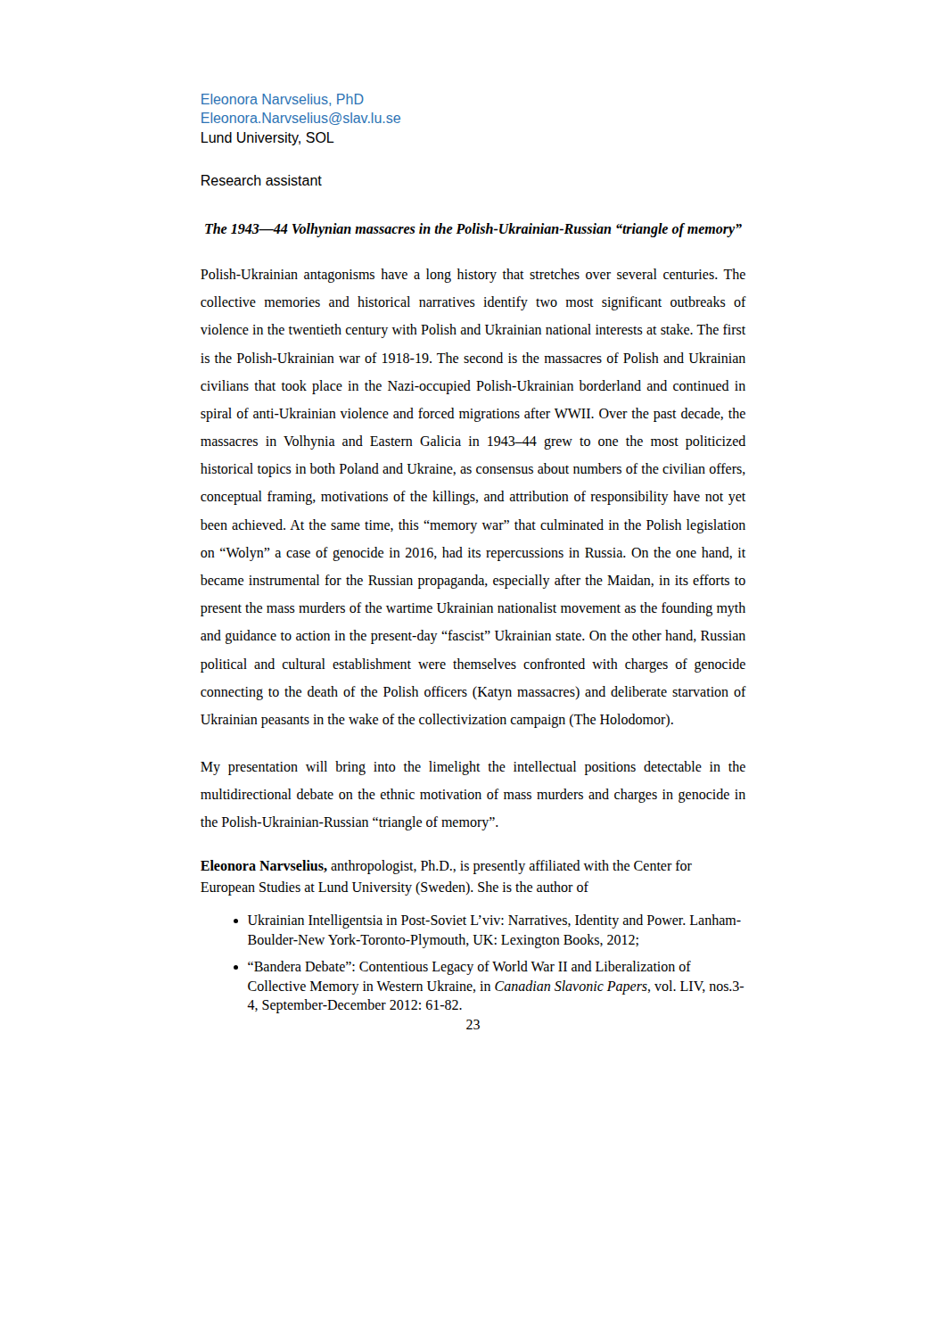Eleonora Narvselius, PhD
Eleonora.Narvselius@slav.lu.se
Lund University, SOL
Research assistant
The 1943—44 Volhynian massacres in the Polish-Ukrainian-Russian “triangle of memory”
Polish-Ukrainian antagonisms have a long history that stretches over several centuries. The collective memories and historical narratives identify two most significant outbreaks of violence in the twentieth century with Polish and Ukrainian national interests at stake. The first is the Polish-Ukrainian war of 1918-19. The second is the massacres of Polish and Ukrainian civilians that took place in the Nazi-occupied Polish-Ukrainian borderland and continued in spiral of anti-Ukrainian violence and forced migrations after WWII. Over the past decade, the massacres in Volhynia and Eastern Galicia in 1943–44 grew to one the most politicized historical topics in both Poland and Ukraine, as consensus about numbers of the civilian offers, conceptual framing, motivations of the killings, and attribution of responsibility have not yet been achieved. At the same time, this “memory war” that culminated in the Polish legislation on “Wolyn” a case of genocide in 2016, had its repercussions in Russia. On the one hand, it became instrumental for the Russian propaganda, especially after the Maidan, in its efforts to present the mass murders of the wartime Ukrainian nationalist movement as the founding myth and guidance to action in the present-day “fascist” Ukrainian state. On the other hand, Russian political and cultural establishment were themselves confronted with charges of genocide connecting to the death of the Polish officers (Katyn massacres) and deliberate starvation of Ukrainian peasants in the wake of the collectivization campaign (The Holodomor).
My presentation will bring into the limelight the intellectual positions detectable in the multidirectional debate on the ethnic motivation of mass murders and charges in genocide in the Polish-Ukrainian-Russian “triangle of memory”.
Eleonora Narvselius, anthropologist, Ph.D., is presently affiliated with the Center for European Studies at Lund University (Sweden). She is the author of
Ukrainian Intelligentsia in Post-Soviet L’viv: Narratives, Identity and Power. Lanham- Boulder-New York-Toronto-Plymouth, UK: Lexington Books, 2012;
“Bandera Debate”: Contentious Legacy of World War II and Liberalization of Collective Memory in Western Ukraine, in Canadian Slavonic Papers, vol. LIV, nos.3-4, September-December 2012: 61-82.
23